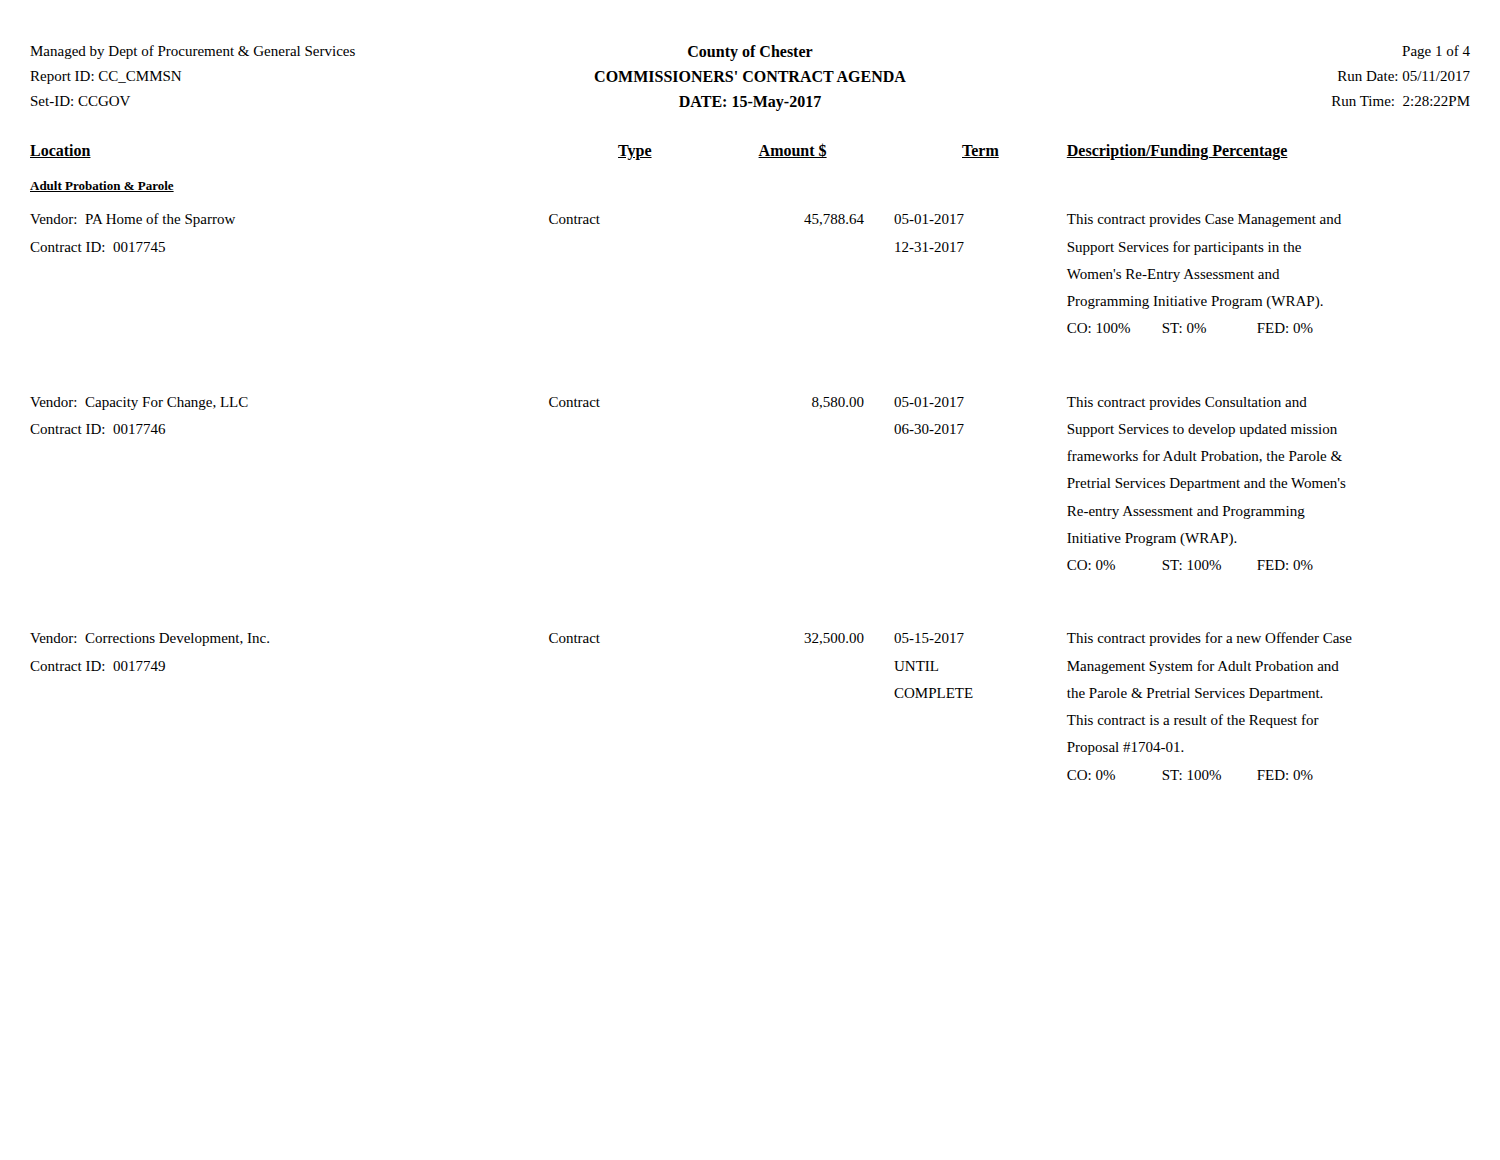| Managed by Dept of Procurement & General Services | County of Chester | Page 1 of 4 |
| Report ID: CC_CMMSN | COMMISSIONERS' CONTRACT AGENDA | Run Date: 05/11/2017 |
| Set-ID: CCGOV | DATE: 15-May-2017 | Run Time: 2:28:22PM |
| Location | Type | Amount $ | Term | Description/Funding Percentage |
| Adult Probation & Parole |
| Vendor: PA Home of the Sparrow | Contract | 45,788.64 | 05-01-2017 | This contract provides Case Management and |
| Contract ID: 0017745 | | | 12-31-2017 | Support Services for participants in the |
| | | | | Women's Re-Entry Assessment and |
| | | | | Programming Initiative Program (WRAP). |
| | | | | CO: 100% ST: 0% FED: 0% |
| Vendor: Capacity For Change, LLC | Contract | 8,580.00 | 05-01-2017 | This contract provides Consultation and |
| Contract ID: 0017746 | | | 06-30-2017 | Support Services to develop updated mission |
| | | | | frameworks for Adult Probation, the Parole & |
| | | | | Pretrial Services Department and the Women's |
| | | | | Re-entry Assessment and Programming |
| | | | | Initiative Program (WRAP). |
| | | | | CO: 0% ST: 100% FED: 0% |
| Vendor: Corrections Development, Inc. | Contract | 32,500.00 | 05-15-2017 | This contract provides for a new Offender Case |
| Contract ID: 0017749 | | | UNTIL | Management System for Adult Probation and |
| | | | COMPLETE | the Parole & Pretrial Services Department. |
| | | | | This contract is a result of the Request for |
| | | | | Proposal #1704-01. |
| | | | | CO: 0% ST: 100% FED: 0% |